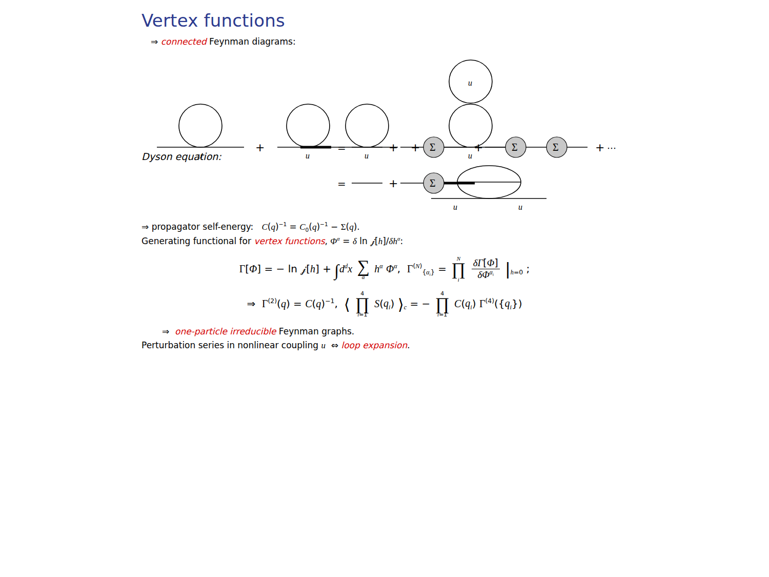Vertex functions
⇒ connected Feynman diagrams:
u u u u u u u + + +
Dyson equation:
Σ Σ Σ = + + + ⋯ Σ = +
⇒ propagator self-energy: C(q)−1 = C0(q)−1 − Σ(q).
Generating functional for vertex functions, Φα = δ ln 𝒿[h]/δhα:
Γ[Φ] = − ln 𝒿[h] + ∫ddx ∑α hα Φα, Γ(N){αi} = N∏i δΓ[Φ] δΦαi |h=0 ;
⇒ Γ(2)(q) = C(q)−1, ⟨ 4∏i=1 S(qi) ⟩c = − 4∏i=1 C(qi) Γ(4)({qi})
⇒ one-particle irreducible Feynman graphs.
Perturbation series in nonlinear coupling u ⇔ loop expansion.